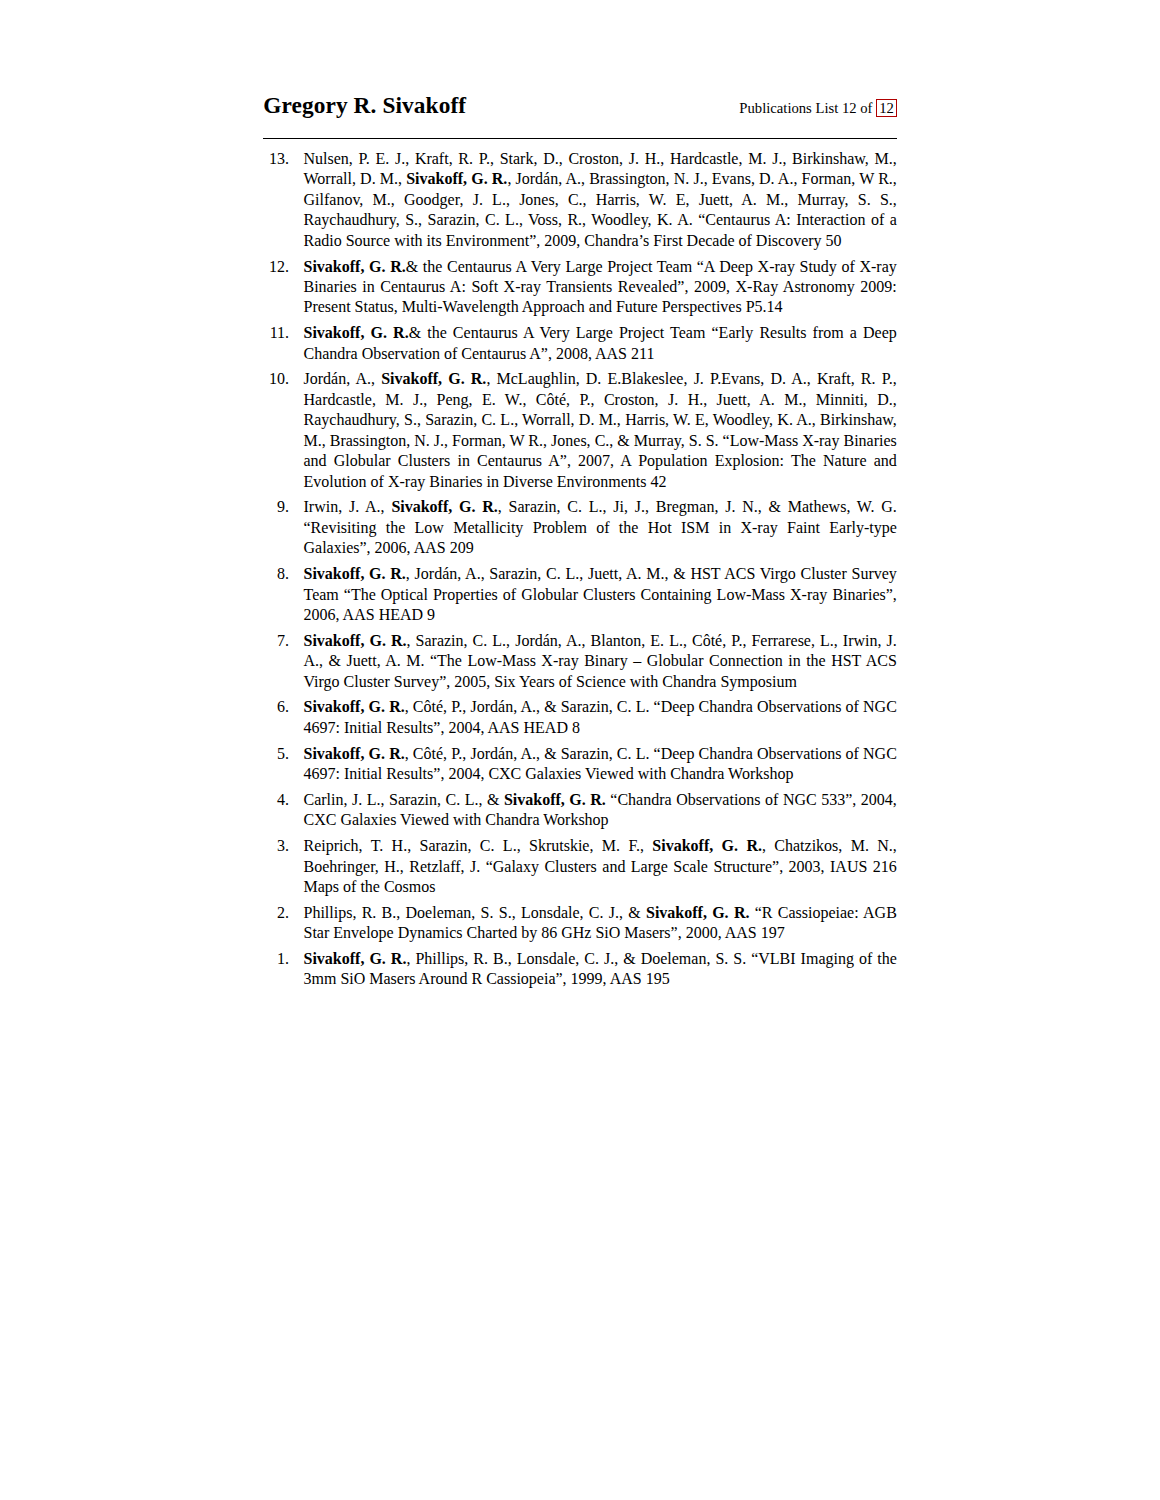Gregory R. Sivakoff
Publications List 12 of 12
13. Nulsen, P. E. J., Kraft, R. P., Stark, D., Croston, J. H., Hardcastle, M. J., Birkinshaw, M., Worrall, D. M., Sivakoff, G. R., Jordán, A., Brassington, N. J., Evans, D. A., Forman, W R., Gilfanov, M., Goodger, J. L., Jones, C., Harris, W. E, Juett, A. M., Murray, S. S., Raychaudhury, S., Sarazin, C. L., Voss, R., Woodley, K. A. “Centaurus A: Interaction of a Radio Source with its Environment”, 2009, Chandra’s First Decade of Discovery 50
12. Sivakoff, G. R.& the Centaurus A Very Large Project Team “A Deep X-ray Study of X-ray Binaries in Centaurus A: Soft X-ray Transients Revealed”, 2009, X-Ray Astronomy 2009: Present Status, Multi-Wavelength Approach and Future Perspectives P5.14
11. Sivakoff, G. R.& the Centaurus A Very Large Project Team “Early Results from a Deep Chandra Observation of Centaurus A”, 2008, AAS 211
10. Jordán, A., Sivakoff, G. R., McLaughlin, D. E.Blakeslee, J. P.Evans, D. A., Kraft, R. P., Hardcastle, M. J., Peng, E. W., Côté, P., Croston, J. H., Juett, A. M., Minniti, D., Raychaudhury, S., Sarazin, C. L., Worrall, D. M., Harris, W. E, Woodley, K. A., Birkinshaw, M., Brassington, N. J., Forman, W R., Jones, C., & Murray, S. S. “Low-Mass X-ray Binaries and Globular Clusters in Centaurus A”, 2007, A Population Explosion: The Nature and Evolution of X-ray Binaries in Diverse Environments 42
9. Irwin, J. A., Sivakoff, G. R., Sarazin, C. L., Ji, J., Bregman, J. N., & Mathews, W. G. “Revisiting the Low Metallicity Problem of the Hot ISM in X-ray Faint Early-type Galaxies”, 2006, AAS 209
8. Sivakoff, G. R., Jordán, A., Sarazin, C. L., Juett, A. M., & HST ACS Virgo Cluster Survey Team “The Optical Properties of Globular Clusters Containing Low-Mass X-ray Binaries”, 2006, AAS HEAD 9
7. Sivakoff, G. R., Sarazin, C. L., Jordán, A., Blanton, E. L., Côté, P., Ferrarese, L., Irwin, J. A., & Juett, A. M. “The Low-Mass X-ray Binary – Globular Connection in the HST ACS Virgo Cluster Survey”, 2005, Six Years of Science with Chandra Symposium
6. Sivakoff, G. R., Côté, P., Jordán, A., & Sarazin, C. L. “Deep Chandra Observations of NGC 4697: Initial Results”, 2004, AAS HEAD 8
5. Sivakoff, G. R., Côté, P., Jordán, A., & Sarazin, C. L. “Deep Chandra Observations of NGC 4697: Initial Results”, 2004, CXC Galaxies Viewed with Chandra Workshop
4. Carlin, J. L., Sarazin, C. L., & Sivakoff, G. R. “Chandra Observations of NGC 533”, 2004, CXC Galaxies Viewed with Chandra Workshop
3. Reiprich, T. H., Sarazin, C. L., Skrutskie, M. F., Sivakoff, G. R., Chatzikos, M. N., Boehringer, H., Retzlaff, J. “Galaxy Clusters and Large Scale Structure”, 2003, IAUS 216 Maps of the Cosmos
2. Phillips, R. B., Doeleman, S. S., Lonsdale, C. J., & Sivakoff, G. R. “R Cassiopeiae: AGB Star Envelope Dynamics Charted by 86 GHz SiO Masers”, 2000, AAS 197
1. Sivakoff, G. R., Phillips, R. B., Lonsdale, C. J., & Doeleman, S. S. “VLBI Imaging of the 3mm SiO Masers Around R Cassiopeia”, 1999, AAS 195